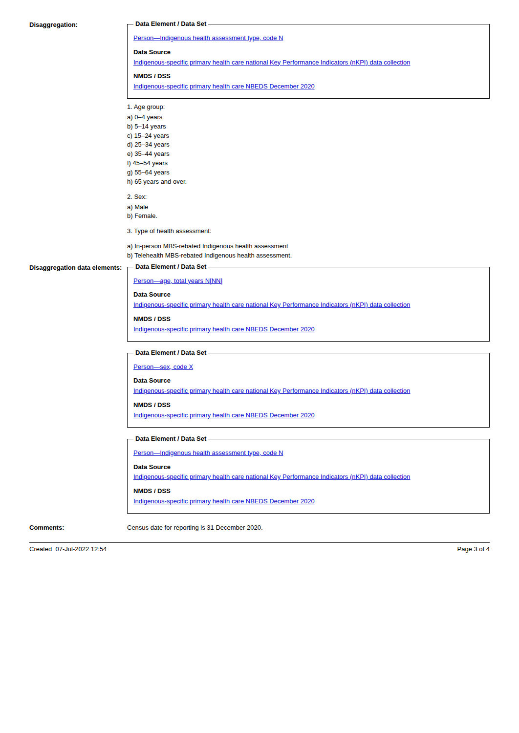Disaggregation:
Data Element / Data Set
Person—Indigenous health assessment type, code N
Data Source
Indigenous-specific primary health care national Key Performance Indicators (nKPI) data collection
NMDS / DSS
Indigenous-specific primary health care NBEDS December 2020
1. Age group:
a) 0–4 years
b) 5–14 years
c) 15–24 years
d) 25–34 years
e) 35–44 years
f) 45–54 years
g) 55–64 years
h) 65 years and over.
2. Sex:
a) Male
b) Female.
3. Type of health assessment:
a) In-person MBS-rebated Indigenous health assessment
b) Telehealth MBS-rebated Indigenous health assessment.
Disaggregation data elements:
Data Element / Data Set
Person—age, total years N[NN]
Data Source
Indigenous-specific primary health care national Key Performance Indicators (nKPI) data collection
NMDS / DSS
Indigenous-specific primary health care NBEDS December 2020
Data Element / Data Set
Person—sex, code X
Data Source
Indigenous-specific primary health care national Key Performance Indicators (nKPI) data collection
NMDS / DSS
Indigenous-specific primary health care NBEDS December 2020
Data Element / Data Set
Person—Indigenous health assessment type, code N
Data Source
Indigenous-specific primary health care national Key Performance Indicators (nKPI) data collection
NMDS / DSS
Indigenous-specific primary health care NBEDS December 2020
Comments:
Census date for reporting is 31 December 2020.
Created 07-Jul-2022 12:54
Page 3 of 4